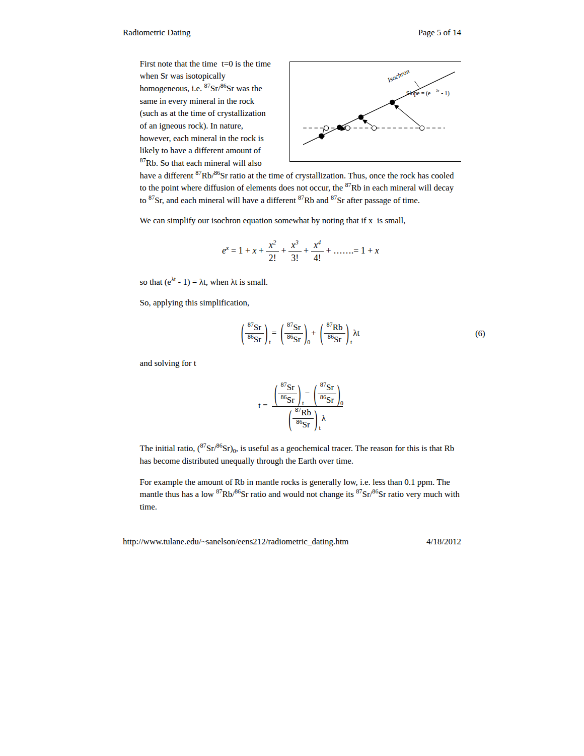Radiometric Dating Page 5 of 14
Isochron Slope = (e λt - 1)
First note that the time t=0 is the time when Sr was isotopically homogeneous, i.e. 87Sr/86Sr was the same in every mineral in the rock (such as at the time of crystallization of an igneous rock). In nature, however, each mineral in the rock is likely to have a different amount of 87Rb. So that each mineral will also have a different 87Rb/86Sr ratio at the time of crystallization. Thus, once the rock has cooled to the point where diffusion of elements does not occur, the 87Rb in each mineral will decay to 87Sr, and each mineral will have a different 87Rb and 87Sr after passage of time.
We can simplify our isochron equation somewhat by noting that if x is small,
ex = 1 + x + x22! + x33! + x44! + …….= 1 + x
so that (eλt - 1) = λt, when λt is small.
So, applying this simplification,
87Sr 86Sr t = 87Sr 86Sr 0 + 87Rb 86Sr t λt (6)
and solving for t
t = 87Sr 86Sr t − 87Sr 86Sr 0 87Rb 86Sr t λ
The initial ratio, (87Sr/86Sr)0, is useful as a geochemical tracer. The reason for this is that Rb has become distributed unequally through the Earth over time.
For example the amount of Rb in mantle rocks is generally low, i.e. less than 0.1 ppm. The mantle thus has a low 87Rb/86Sr ratio and would not change its 87Sr/86Sr ratio very much with time.
http://www.tulane.edu/~sanelson/eens212/radiometric_dating.htm 4/18/2012